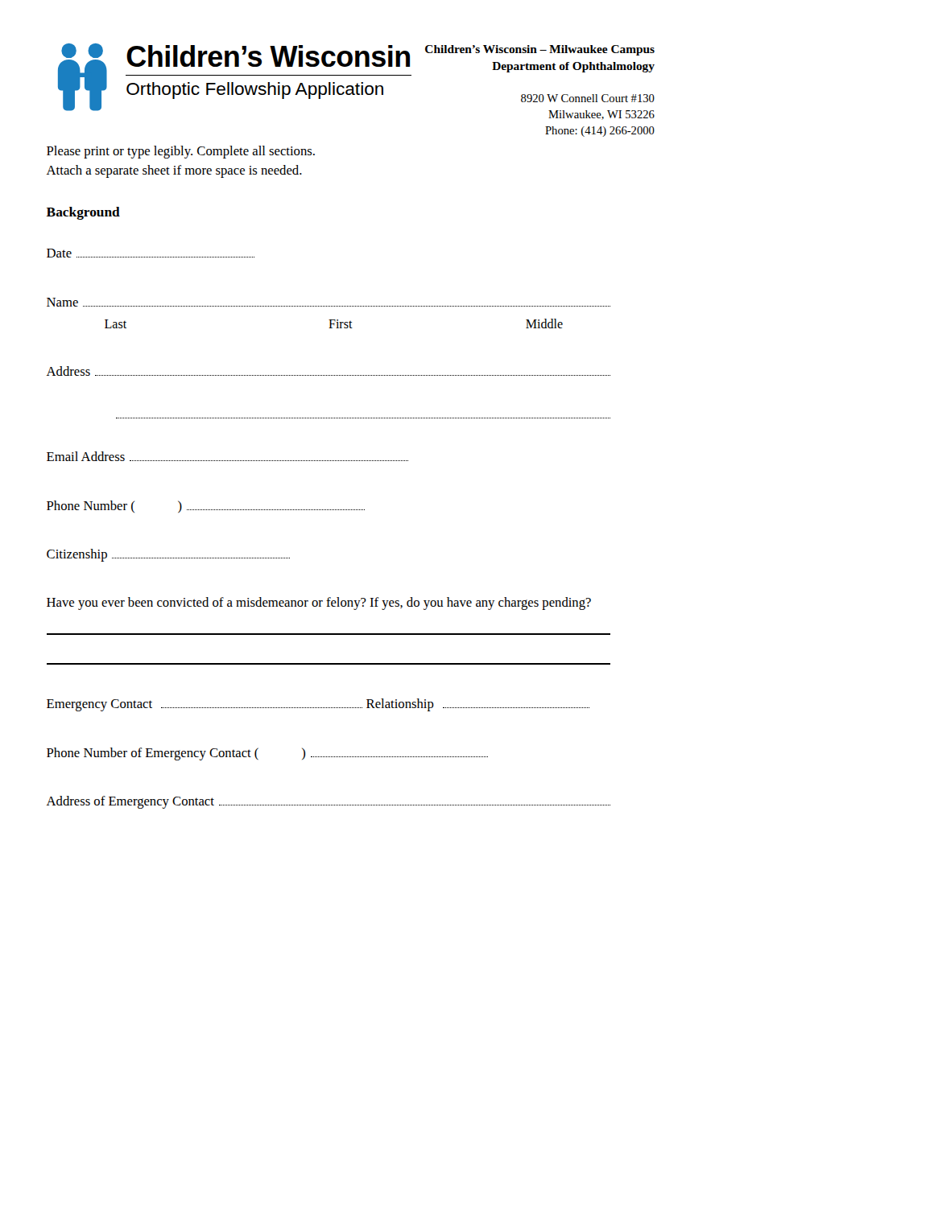Children’s Wisconsin
Orthoptic Fellowship Application
Children’s Wisconsin – Milwaukee Campus
Department of Ophthalmology
8920 W Connell Court #130
Milwaukee, WI 53226
Phone: (414) 266-2000
Please print or type legibly. Complete all sections.
Attach a separate sheet if more space is needed.
Background
Date
Name
Last First Middle
Address
Email Address
Phone Number ( )
Citizenship
Have you ever been convicted of a misdemeanor or felony? If yes, do you have any charges pending?
Emergency Contact Relationship
Phone Number of Emergency Contact ( )
Address of Emergency Contact